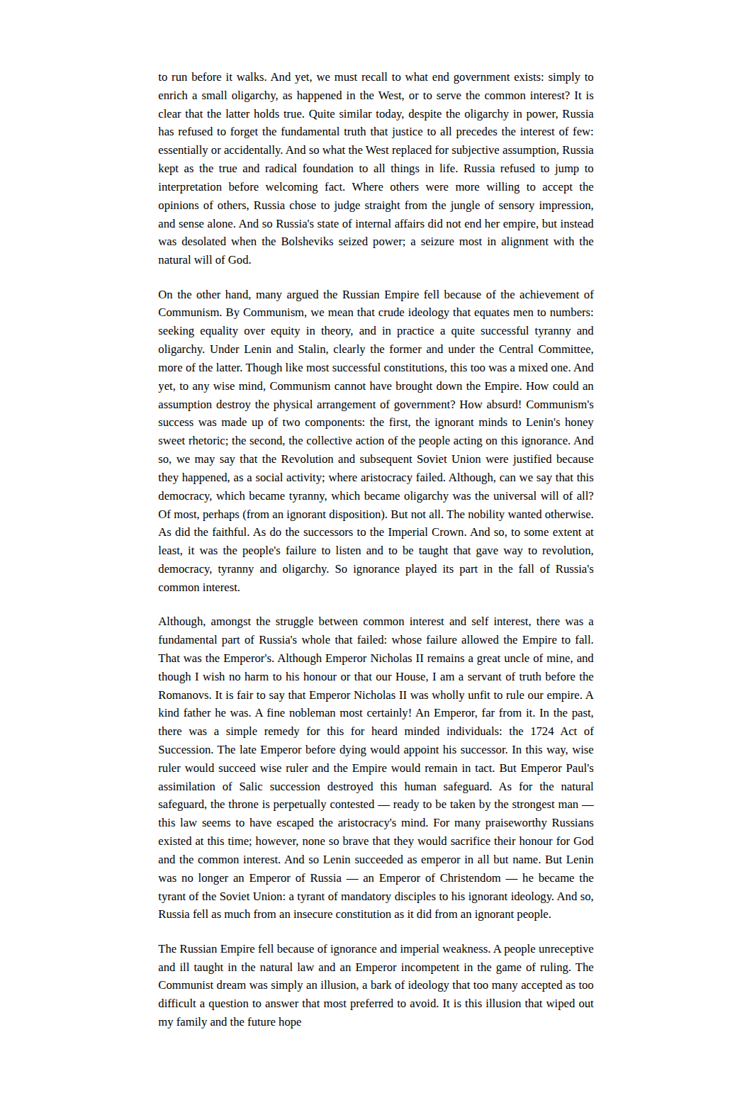to run before it walks. And yet, we must recall to what end government exists: simply to enrich a small oligarchy, as happened in the West, or to serve the common interest? It is clear that the latter holds true. Quite similar today, despite the oligarchy in power, Russia has refused to forget the fundamental truth that justice to all precedes the interest of few: essentially or accidentally. And so what the West replaced for subjective assumption, Russia kept as the true and radical foundation to all things in life. Russia refused to jump to interpretation before welcoming fact. Where others were more willing to accept the opinions of others, Russia chose to judge straight from the jungle of sensory impression, and sense alone. And so Russia's state of internal affairs did not end her empire, but instead was desolated when the Bolsheviks seized power; a seizure most in alignment with the natural will of God.
On the other hand, many argued the Russian Empire fell because of the achievement of Communism. By Communism, we mean that crude ideology that equates men to numbers: seeking equality over equity in theory, and in practice a quite successful tyranny and oligarchy. Under Lenin and Stalin, clearly the former and under the Central Committee, more of the latter. Though like most successful constitutions, this too was a mixed one. And yet, to any wise mind, Communism cannot have brought down the Empire. How could an assumption destroy the physical arrangement of government? How absurd! Communism's success was made up of two components: the first, the ignorant minds to Lenin's honey sweet rhetoric; the second, the collective action of the people acting on this ignorance. And so, we may say that the Revolution and subsequent Soviet Union were justified because they happened, as a social activity; where aristocracy failed. Although, can we say that this democracy, which became tyranny, which became oligarchy was the universal will of all? Of most, perhaps (from an ignorant disposition). But not all. The nobility wanted otherwise. As did the faithful. As do the successors to the Imperial Crown. And so, to some extent at least, it was the people's failure to listen and to be taught that gave way to revolution, democracy, tyranny and oligarchy. So ignorance played its part in the fall of Russia's common interest.
Although, amongst the struggle between common interest and self interest, there was a fundamental part of Russia's whole that failed: whose failure allowed the Empire to fall. That was the Emperor's. Although Emperor Nicholas II remains a great uncle of mine, and though I wish no harm to his honour or that our House, I am a servant of truth before the Romanovs. It is fair to say that Emperor Nicholas II was wholly unfit to rule our empire. A kind father he was. A fine nobleman most certainly! An Emperor, far from it. In the past, there was a simple remedy for this for heard minded individuals: the 1724 Act of Succession. The late Emperor before dying would appoint his successor. In this way, wise ruler would succeed wise ruler and the Empire would remain in tact. But Emperor Paul's assimilation of Salic succession destroyed this human safeguard. As for the natural safeguard, the throne is perpetually contested — ready to be taken by the strongest man — this law seems to have escaped the aristocracy's mind. For many praiseworthy Russians existed at this time; however, none so brave that they would sacrifice their honour for God and the common interest. And so Lenin succeeded as emperor in all but name. But Lenin was no longer an Emperor of Russia — an Emperor of Christendom — he became the tyrant of the Soviet Union: a tyrant of mandatory disciples to his ignorant ideology. And so, Russia fell as much from an insecure constitution as it did from an ignorant people.
The Russian Empire fell because of ignorance and imperial weakness. A people unreceptive and ill taught in the natural law and an Emperor incompetent in the game of ruling. The Communist dream was simply an illusion, a bark of ideology that too many accepted as too difficult a question to answer that most preferred to avoid. It is this illusion that wiped out my family and the future hope